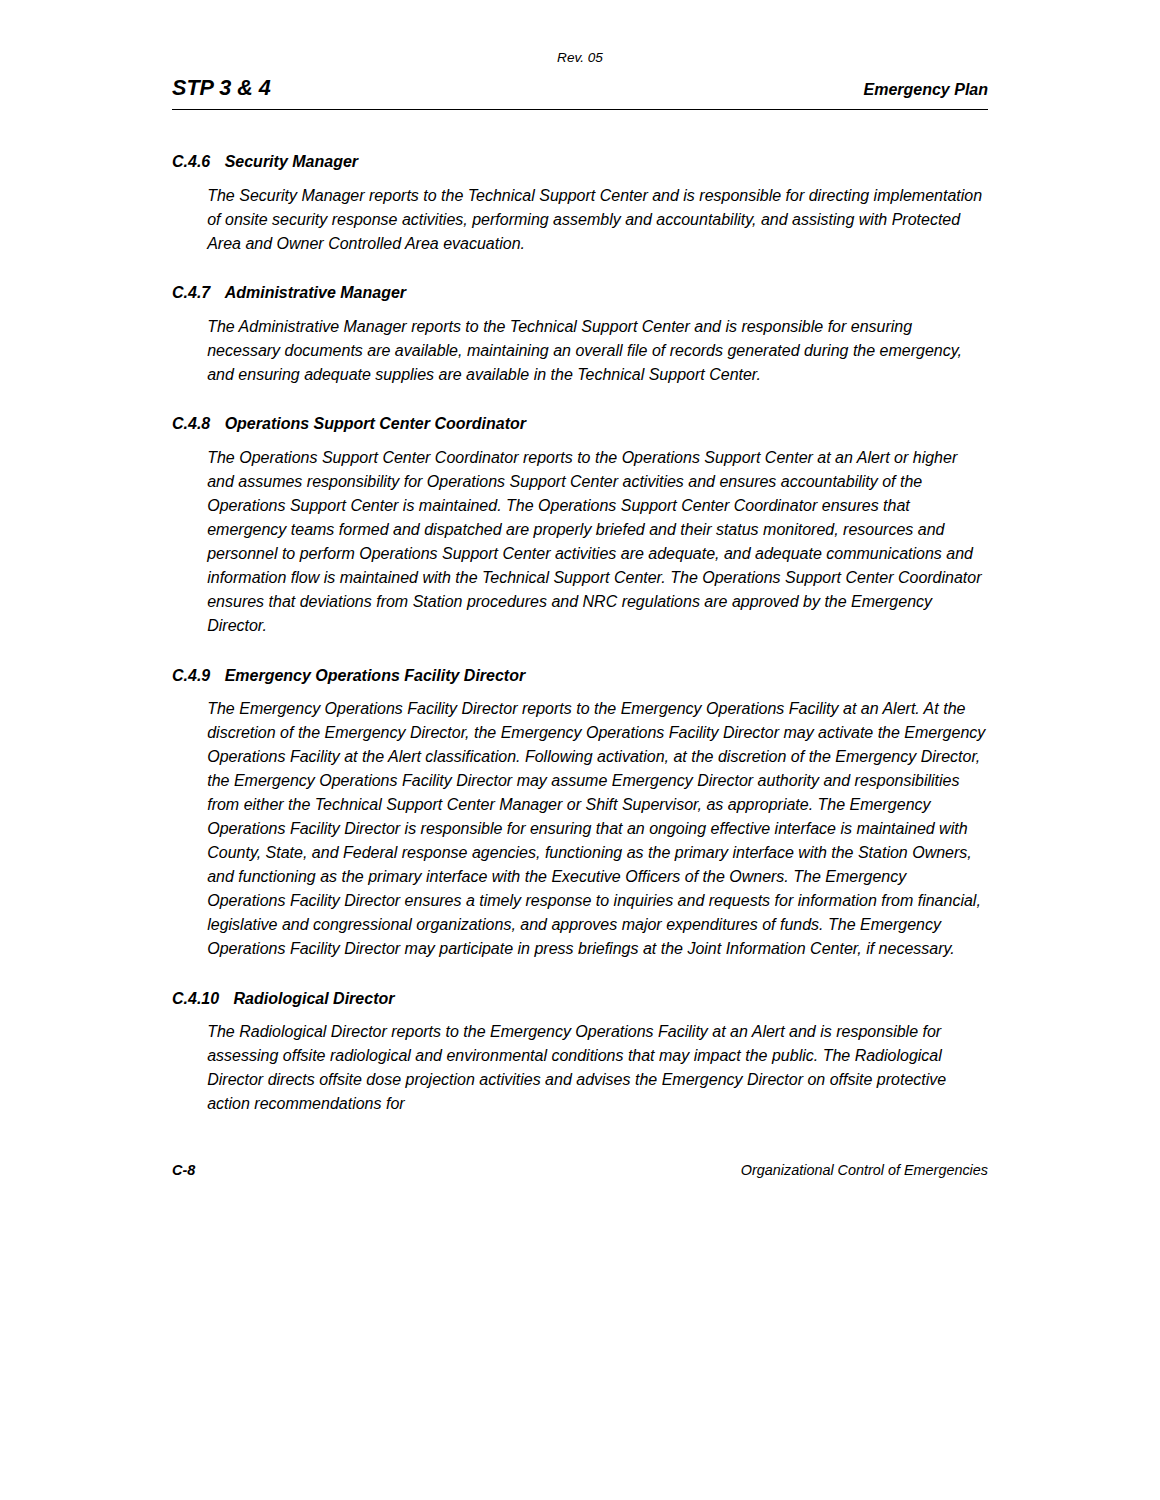Rev. 05
STP 3 & 4 Emergency Plan
C.4.6 Security Manager
The Security Manager reports to the Technical Support Center and is responsible for directing implementation of onsite security response activities, performing assembly and accountability, and assisting with Protected Area and Owner Controlled Area evacuation.
C.4.7 Administrative Manager
The Administrative Manager reports to the Technical Support Center and is responsible for ensuring necessary documents are available, maintaining an overall file of records generated during the emergency, and ensuring adequate supplies are available in the Technical Support Center.
C.4.8 Operations Support Center Coordinator
The Operations Support Center Coordinator reports to the Operations Support Center at an Alert or higher and assumes responsibility for Operations Support Center activities and ensures accountability of the Operations Support Center is maintained. The Operations Support Center Coordinator ensures that emergency teams formed and dispatched are properly briefed and their status monitored, resources and personnel to perform Operations Support Center activities are adequate, and adequate communications and information flow is maintained with the Technical Support Center. The Operations Support Center Coordinator ensures that deviations from Station procedures and NRC regulations are approved by the Emergency Director.
C.4.9 Emergency Operations Facility Director
The Emergency Operations Facility Director reports to the Emergency Operations Facility at an Alert. At the discretion of the Emergency Director, the Emergency Operations Facility Director may activate the Emergency Operations Facility at the Alert classification. Following activation, at the discretion of the Emergency Director, the Emergency Operations Facility Director may assume Emergency Director authority and responsibilities from either the Technical Support Center Manager or Shift Supervisor, as appropriate. The Emergency Operations Facility Director is responsible for ensuring that an ongoing effective interface is maintained with County, State, and Federal response agencies, functioning as the primary interface with the Station Owners, and functioning as the primary interface with the Executive Officers of the Owners. The Emergency Operations Facility Director ensures a timely response to inquiries and requests for information from financial, legislative and congressional organizations, and approves major expenditures of funds. The Emergency Operations Facility Director may participate in press briefings at the Joint Information Center, if necessary.
C.4.10 Radiological Director
The Radiological Director reports to the Emergency Operations Facility at an Alert and is responsible for assessing offsite radiological and environmental conditions that may impact the public. The Radiological Director directs offsite dose projection activities and advises the Emergency Director on offsite protective action recommendations for
C-8 Organizational Control of Emergencies